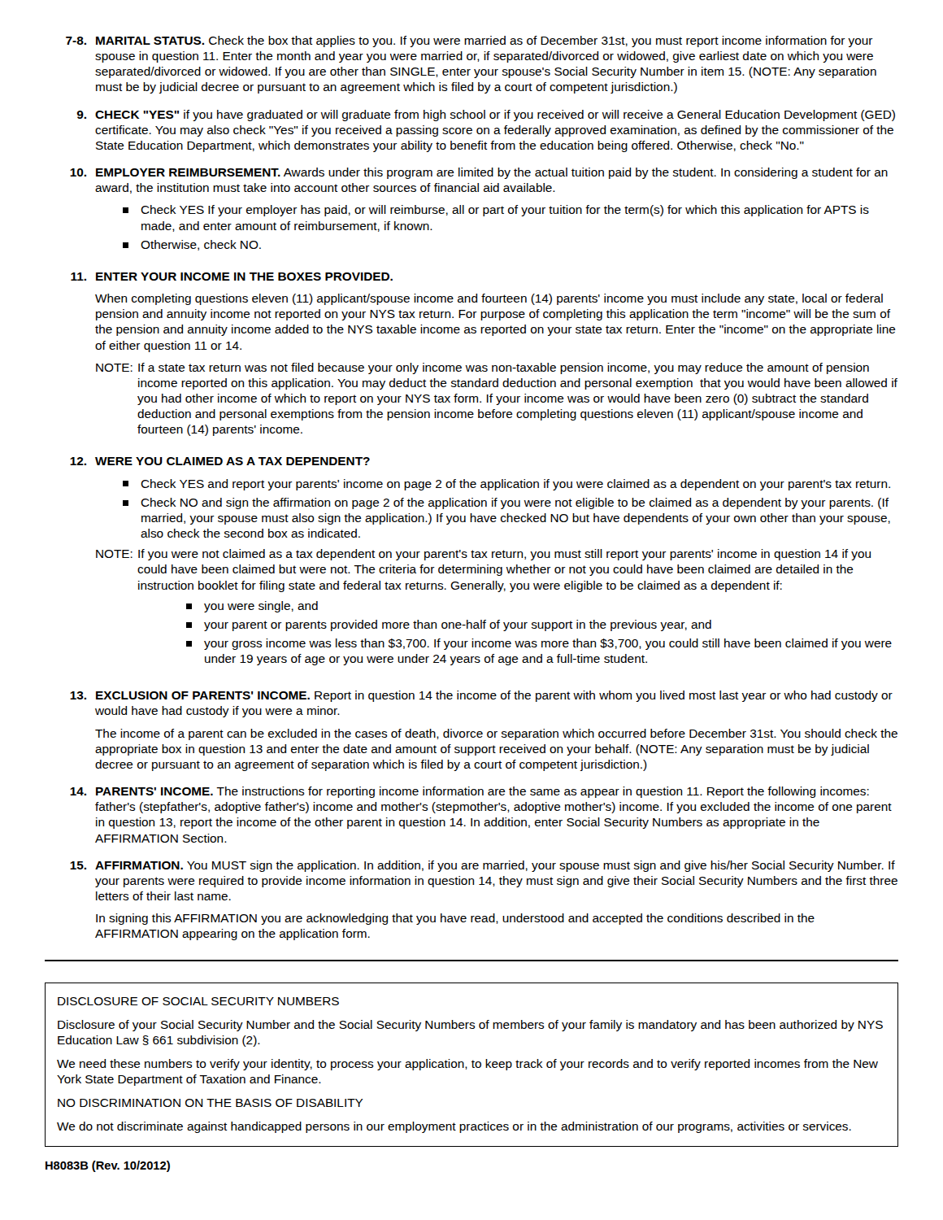7-8.
MARITAL STATUS. Check the box that applies to you. If you were married as of December 31st, you must report income information for your spouse in question 11. Enter the month and year you were married or, if separated/divorced or widowed, give earliest date on which you were separated/divorced or widowed. If you are other than SINGLE, enter your spouse's Social Security Number in item 15. (NOTE: Any separation must be by judicial decree or pursuant to an agreement which is filed by a court of competent jurisdiction.)
9.
CHECK "YES" if you have graduated or will graduate from high school or if you received or will receive a General Education Development (GED) certificate. You may also check "Yes" if you received a passing score on a federally approved examination, as defined by the commissioner of the State Education Department, which demonstrates your ability to benefit from the education being offered. Otherwise, check "No."
10.
EMPLOYER REIMBURSEMENT. Awards under this program are limited by the actual tuition paid by the student. In considering a student for an award, the institution must take into account other sources of financial aid available.
Check YES If your employer has paid, or will reimburse, all or part of your tuition for the term(s) for which this application for APTS is made, and enter amount of reimbursement, if known.
Otherwise, check NO.
11.
ENTER YOUR INCOME IN THE BOXES PROVIDED.
When completing questions eleven (11) applicant/spouse income and fourteen (14) parents' income you must include any state, local or federal pension and annuity income not reported on your NYS tax return. For purpose of completing this application the term "income" will be the sum of the pension and annuity income added to the NYS taxable income as reported on your state tax return. Enter the "income" on the appropriate line of either question 11 or 14.
NOTE:
If a state tax return was not filed because your only income was non-taxable pension income, you may reduce the amount of pension income reported on this application. You may deduct the standard deduction and personal exemption that you would have been allowed if you had other income of which to report on your NYS tax form. If your income was or would have been zero (0) subtract the standard deduction and personal exemptions from the pension income before completing questions eleven (11) applicant/spouse income and fourteen (14) parents' income.
12.
WERE YOU CLAIMED AS A TAX DEPENDENT?
Check YES and report your parents' income on page 2 of the application if you were claimed as a dependent on your parent's tax return.
Check NO and sign the affirmation on page 2 of the application if you were not eligible to be claimed as a dependent by your parents. (If married, your spouse must also sign the application.) If you have checked NO but have dependents of your own other than your spouse, also check the second box as indicated.
NOTE:
If you were not claimed as a tax dependent on your parent's tax return, you must still report your parents' income in question 14 if you could have been claimed but were not. The criteria for determining whether or not you could have been claimed are detailed in the instruction booklet for filing state and federal tax returns. Generally, you were eligible to be claimed as a dependent if:
you were single, and
your parent or parents provided more than one-half of your support in the previous year, and
your gross income was less than $3,700. If your income was more than $3,700, you could still have been claimed if you were under 19 years of age or you were under 24 years of age and a full-time student.
13.
EXCLUSION OF PARENTS' INCOME. Report in question 14 the income of the parent with whom you lived most last year or who had custody or would have had custody if you were a minor.
The income of a parent can be excluded in the cases of death, divorce or separation which occurred before December 31st. You should check the appropriate box in question 13 and enter the date and amount of support received on your behalf. (NOTE: Any separation must be by judicial decree or pursuant to an agreement of separation which is filed by a court of competent jurisdiction.)
14.
PARENTS' INCOME. The instructions for reporting income information are the same as appear in question 11. Report the following incomes: father's (stepfather's, adoptive father's) income and mother's (stepmother's, adoptive mother's) income. If you excluded the income of one parent in question 13, report the income of the other parent in question 14. In addition, enter Social Security Numbers as appropriate in the AFFIRMATION Section.
15.
AFFIRMATION. You MUST sign the application. In addition, if you are married, your spouse must sign and give his/her Social Security Number. If your parents were required to provide income information in question 14, they must sign and give their Social Security Numbers and the first three letters of their last name.
In signing this AFFIRMATION you are acknowledging that you have read, understood and accepted the conditions described in the AFFIRMATION appearing on the application form.
DISCLOSURE OF SOCIAL SECURITY NUMBERS
Disclosure of your Social Security Number and the Social Security Numbers of members of your family is mandatory and has been authorized by NYS Education Law § 661 subdivision (2).
We need these numbers to verify your identity, to process your application, to keep track of your records and to verify reported incomes from the New York State Department of Taxation and Finance.
NO DISCRIMINATION ON THE BASIS OF DISABILITY
We do not discriminate against handicapped persons in our employment practices or in the administration of our programs, activities or services.
H8083B (Rev. 10/2012)